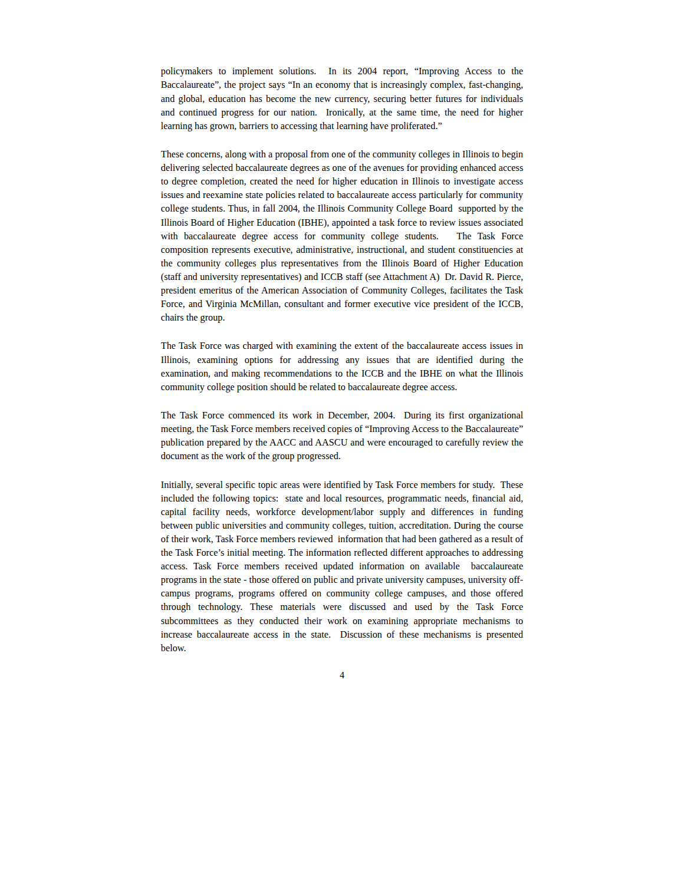policymakers to implement solutions. In its 2004 report, “Improving Access to the Baccalaureate”, the project says “In an economy that is increasingly complex, fast-changing, and global, education has become the new currency, securing better futures for individuals and continued progress for our nation. Ironically, at the same time, the need for higher learning has grown, barriers to accessing that learning have proliferated.”
These concerns, along with a proposal from one of the community colleges in Illinois to begin delivering selected baccalaureate degrees as one of the avenues for providing enhanced access to degree completion, created the need for higher education in Illinois to investigate access issues and reexamine state policies related to baccalaureate access particularly for community college students. Thus, in fall 2004, the Illinois Community College Board supported by the Illinois Board of Higher Education (IBHE), appointed a task force to review issues associated with baccalaureate degree access for community college students. The Task Force composition represents executive, administrative, instructional, and student constituencies at the community colleges plus representatives from the Illinois Board of Higher Education (staff and university representatives) and ICCB staff (see Attachment A) Dr. David R. Pierce, president emeritus of the American Association of Community Colleges, facilitates the Task Force, and Virginia McMillan, consultant and former executive vice president of the ICCB, chairs the group.
The Task Force was charged with examining the extent of the baccalaureate access issues in Illinois, examining options for addressing any issues that are identified during the examination, and making recommendations to the ICCB and the IBHE on what the Illinois community college position should be related to baccalaureate degree access.
The Task Force commenced its work in December, 2004. During its first organizational meeting, the Task Force members received copies of “Improving Access to the Baccalaureate” publication prepared by the AACC and AASCU and were encouraged to carefully review the document as the work of the group progressed.
Initially, several specific topic areas were identified by Task Force members for study. These included the following topics: state and local resources, programmatic needs, financial aid, capital facility needs, workforce development/labor supply and differences in funding between public universities and community colleges, tuition, accreditation. During the course of their work, Task Force members reviewed information that had been gathered as a result of the Task Force’s initial meeting. The information reflected different approaches to addressing access. Task Force members received updated information on available baccalaureate programs in the state - those offered on public and private university campuses, university off-campus programs, programs offered on community college campuses, and those offered through technology. These materials were discussed and used by the Task Force subcommittees as they conducted their work on examining appropriate mechanisms to increase baccalaureate access in the state. Discussion of these mechanisms is presented below.
4